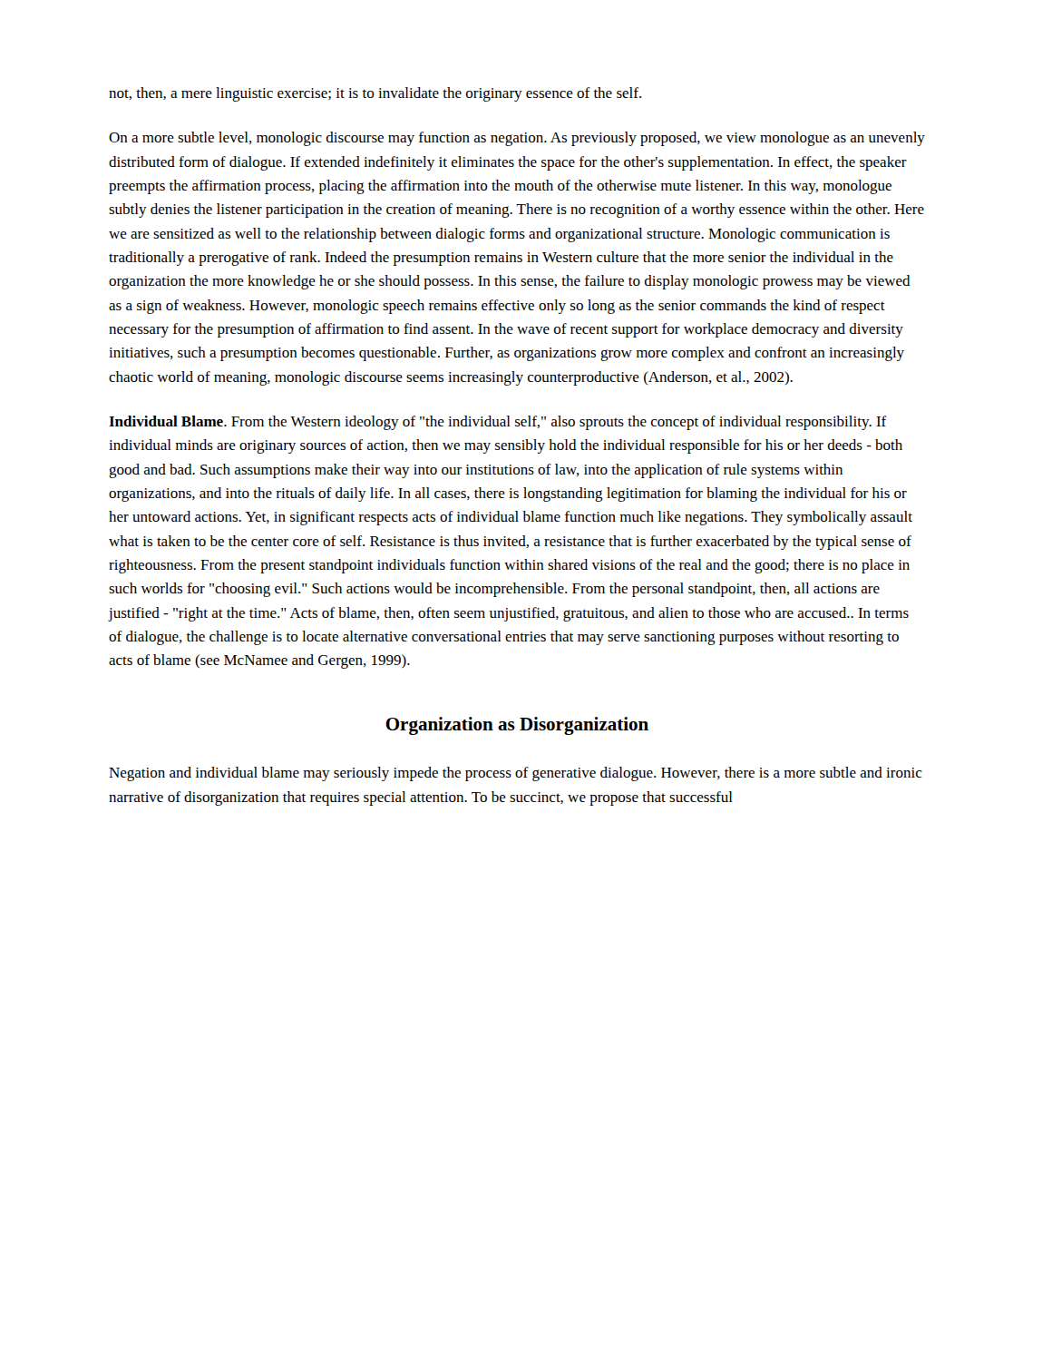not, then, a mere linguistic exercise; it is to invalidate the originary essence of the self.
On a more subtle level, monologic discourse may function as negation. As previously proposed, we view monologue as an unevenly distributed form of dialogue. If extended indefinitely it eliminates the space for the other's supplementation. In effect, the speaker preempts the affirmation process, placing the affirmation into the mouth of the otherwise mute listener. In this way, monologue subtly denies the listener participation in the creation of meaning. There is no recognition of a worthy essence within the other. Here we are sensitized as well to the relationship between dialogic forms and organizational structure. Monologic communication is traditionally a prerogative of rank. Indeed the presumption remains in Western culture that the more senior the individual in the organization the more knowledge he or she should possess. In this sense, the failure to display monologic prowess may be viewed as a sign of weakness. However, monologic speech remains effective only so long as the senior commands the kind of respect necessary for the presumption of affirmation to find assent. In the wave of recent support for workplace democracy and diversity initiatives, such a presumption becomes questionable. Further, as organizations grow more complex and confront an increasingly chaotic world of meaning, monologic discourse seems increasingly counterproductive (Anderson, et al., 2002).
Individual Blame. From the Western ideology of "the individual self," also sprouts the concept of individual responsibility. If individual minds are originary sources of action, then we may sensibly hold the individual responsible for his or her deeds - both good and bad. Such assumptions make their way into our institutions of law, into the application of rule systems within organizations, and into the rituals of daily life. In all cases, there is longstanding legitimation for blaming the individual for his or her untoward actions. Yet, in significant respects acts of individual blame function much like negations. They symbolically assault what is taken to be the center core of self. Resistance is thus invited, a resistance that is further exacerbated by the typical sense of righteousness. From the present standpoint individuals function within shared visions of the real and the good; there is no place in such worlds for "choosing evil." Such actions would be incomprehensible. From the personal standpoint, then, all actions are justified - "right at the time." Acts of blame, then, often seem unjustified, gratuitous, and alien to those who are accused.. In terms of dialogue, the challenge is to locate alternative conversational entries that may serve sanctioning purposes without resorting to acts of blame (see McNamee and Gergen, 1999).
Organization as Disorganization
Negation and individual blame may seriously impede the process of generative dialogue. However, there is a more subtle and ironic narrative of disorganization that requires special attention. To be succinct, we propose that successful